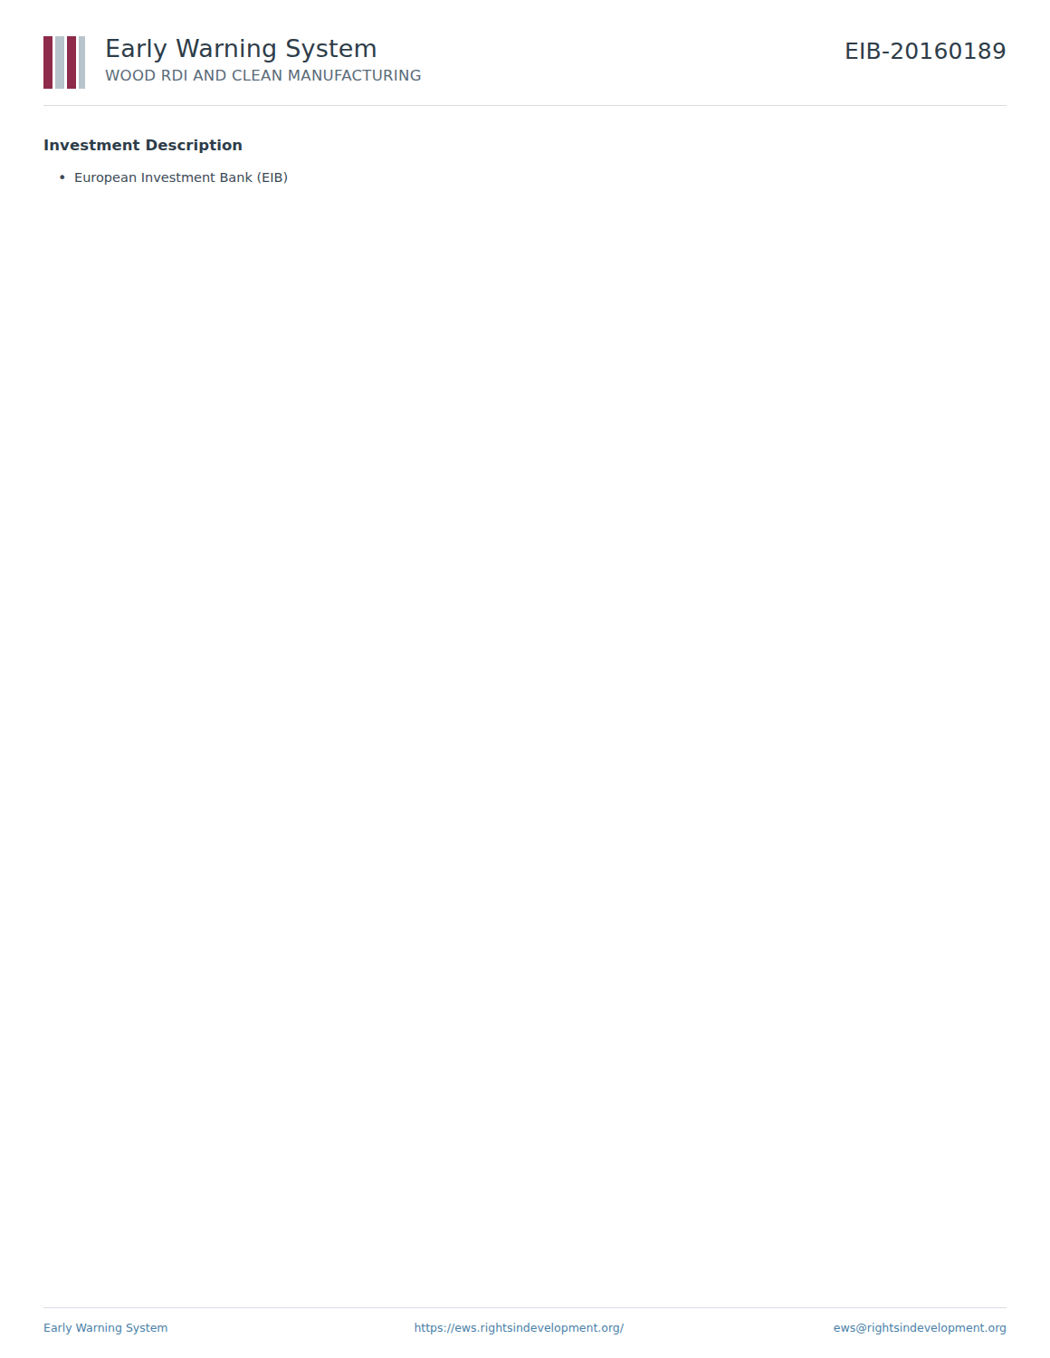Early Warning System
WOOD RDI AND CLEAN MANUFACTURING
EIB-20160189
Investment Description
European Investment Bank (EIB)
Early Warning System
https://ews.rightsindevelopment.org/
ews@rightsindevelopment.org